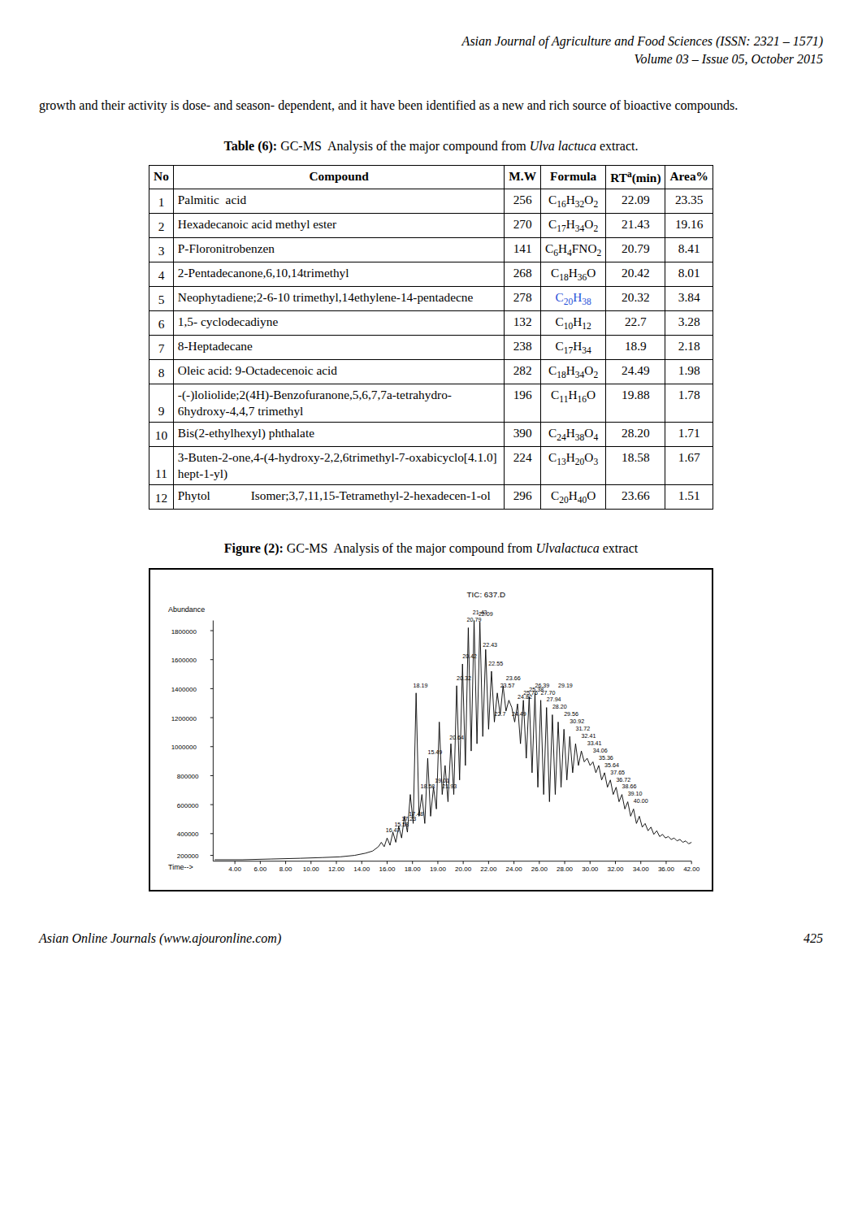Asian Journal of Agriculture and Food Sciences (ISSN: 2321 – 1571)
Volume 03 – Issue 05, October 2015
growth and their activity is dose- and season- dependent, and it have been identified as a new and rich source of bioactive compounds.
Table (6): GC-MS Analysis of the major compound from Ulva lactuca extract.
| No | Compound | M.W | Formula | RT a (min) | Area% |
| --- | --- | --- | --- | --- | --- |
| 1 | Palmitic acid | 256 | C 16 H 32 O 2 | 22.09 | 23.35 |
| 2 | Hexadecanoic acid methyl ester | 270 | C 17 H 34 O 2 | 21.43 | 19.16 |
| 3 | P-Floronitrobenzen | 141 | C 6 H 4 FNO 2 | 20.79 | 8.41 |
| 4 | 2-Pentadecanone,6,10,14trimethyl | 268 | C 18 H 36 O | 20.42 | 8.01 |
| 5 | Neophytadiene;2-6-10 trimethyl,14ethylene-14-pentadecne | 278 | C 20 H 38 | 20.32 | 3.84 |
| 6 | 1,5- cyclodecadiyne | 132 | C 10 H 12 | 22.7 | 3.28 |
| 7 | 8-Heptadecane | 238 | C 17 H 34 | 18.9 | 2.18 |
| 8 | Oleic acid: 9-Octadecenoic acid | 282 | C 18 H 34 O 2 | 24.49 | 1.98 |
| 9 | -(-)loliolide;2(4H)-Benzofuranone,5,6,7,7a-tetrahydro-6hydroxy-4,4,7 trimethyl | 196 | C 11 H 16 O | 19.88 | 1.78 |
| 10 | Bis(2-ethylhexyl) phthalate | 390 | C 24 H 38 O 4 | 28.20 | 1.71 |
| 11 | 3-Buten-2-one,4-(4-hydroxy-2,2,6trimethyl-7-oxabicyclo[4.1.0] hept-1-yl) | 224 | C 13 H 20 O 3 | 18.58 | 1.67 |
| 12 | Phytol Isomer;3,7,11,15-Tetramethyl-2-hexadecen-1-ol | 296 | C 20 H 40 O | 23.66 | 1.51 |
Figure (2): GC-MS Analysis of the major compound from Ulvalactuca extract
TIC: 637.D Abundance 1800000 1600000 1400000 1200000 1000000 800000 600000 400000 200000 Time--> 4.00 6.00 8.00 10.00 12.00 14.00 16.00 18.00 19.00 20.00 22.00 24.00 26.00 28.00 30.00 32.00 34.00 36.00 42.00 16.47 15.58 17.23 17.48 18.19 18.58 15.49 19.01 21.93 20.64 20.32 20.42 20.79 21.43 22.09 22.43 22.55 22.7 23.57 23.66 24.49 24.82 25.76 25.38 26.39 27.70 27.94 28.20 29.19 29.56 30.92 31.72 32.41 33.41 34.06 35.36 35.64 37.65 36.72 38.66 39.10 40.00
Asian Online Journals (www.ajouronline.com) 425